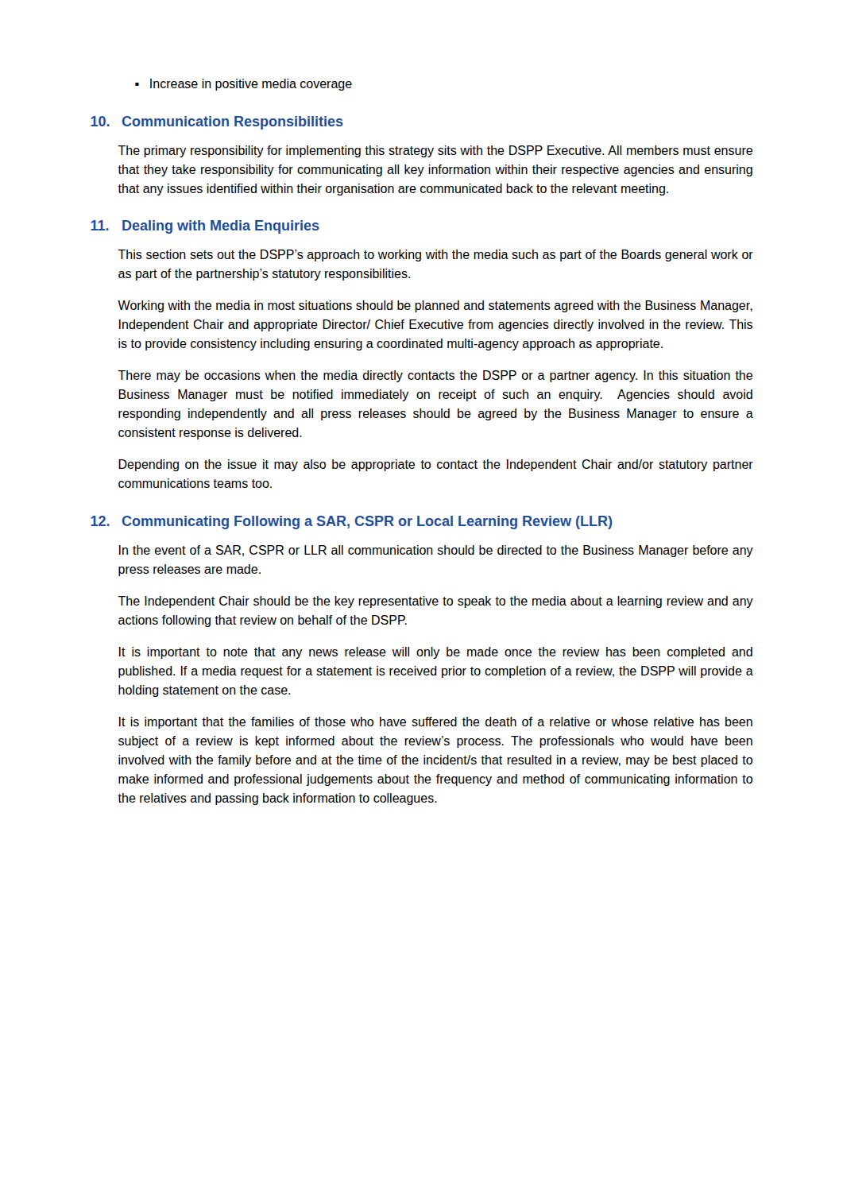Increase in positive media coverage
10. Communication Responsibilities
The primary responsibility for implementing this strategy sits with the DSPP Executive. All members must ensure that they take responsibility for communicating all key information within their respective agencies and ensuring that any issues identified within their organisation are communicated back to the relevant meeting.
11. Dealing with Media Enquiries
This section sets out the DSPP’s approach to working with the media such as part of the Boards general work or as part of the partnership’s statutory responsibilities.
Working with the media in most situations should be planned and statements agreed with the Business Manager, Independent Chair and appropriate Director/ Chief Executive from agencies directly involved in the review. This is to provide consistency including ensuring a coordinated multi-agency approach as appropriate.
There may be occasions when the media directly contacts the DSPP or a partner agency. In this situation the Business Manager must be notified immediately on receipt of such an enquiry. Agencies should avoid responding independently and all press releases should be agreed by the Business Manager to ensure a consistent response is delivered.
Depending on the issue it may also be appropriate to contact the Independent Chair and/or statutory partner communications teams too.
12. Communicating Following a SAR, CSPR or Local Learning Review (LLR)
In the event of a SAR, CSPR or LLR all communication should be directed to the Business Manager before any press releases are made.
The Independent Chair should be the key representative to speak to the media about a learning review and any actions following that review on behalf of the DSPP.
It is important to note that any news release will only be made once the review has been completed and published. If a media request for a statement is received prior to completion of a review, the DSPP will provide a holding statement on the case.
It is important that the families of those who have suffered the death of a relative or whose relative has been subject of a review is kept informed about the review’s process. The professionals who would have been involved with the family before and at the time of the incident/s that resulted in a review, may be best placed to make informed and professional judgements about the frequency and method of communicating information to the relatives and passing back information to colleagues.